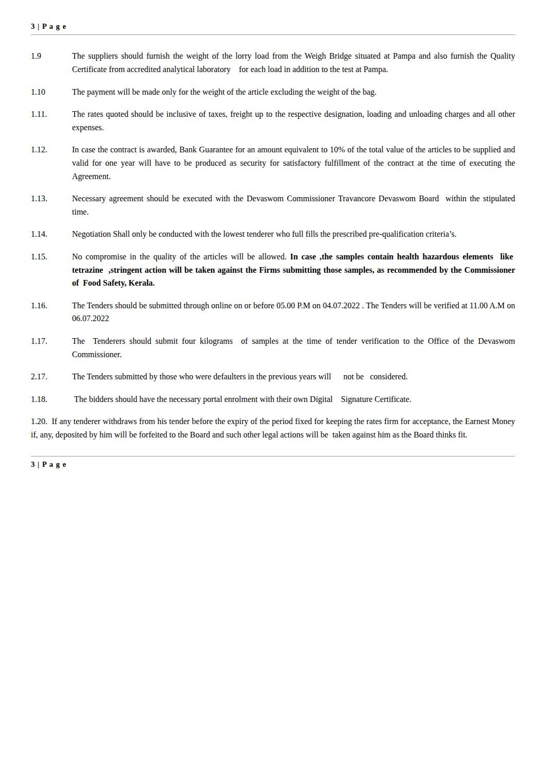3 | P a g e
1.9
The suppliers should furnish the weight of the lorry load from the Weigh Bridge situated at Pampa and also furnish the Quality Certificate from accredited analytical laboratory for each load in addition to the test at Pampa.
1.10
The payment will be made only for the weight of the article excluding the weight of the bag.
1.11.
The rates quoted should be inclusive of taxes, freight up to the respective designation, loading and unloading charges and all other expenses.
1.12.
In case the contract is awarded, Bank Guarantee for an amount equivalent to 10% of the total value of the articles to be supplied and valid for one year will have to be produced as security for satisfactory fulfillment of the contract at the time of executing the Agreement.
1.13.
Necessary agreement should be executed with the Devaswom Commissioner Travancore Devaswom Board within the stipulated time.
1.14.
Negotiation Shall only be conducted with the lowest tenderer who full fills the prescribed pre-qualification criteria’s.
1.15.
No compromise in the quality of the articles will be allowed. In case ,the samples contain health hazardous elements like tetrazine ,stringent action will be taken against the Firms submitting those samples, as recommended by the Commissioner of Food Safety, Kerala.
1.16.
The Tenders should be submitted through online on or before 05.00 P.M on 04.07.2022 . The Tenders will be verified at 11.00 A.M on 06.07.2022
1.17.
The Tenderers should submit four kilograms of samples at the time of tender verification to the Office of the Devaswom Commissioner.
2.17.
The Tenders submitted by those who were defaulters in the previous years will not be considered.
1.18.
The bidders should have the necessary portal enrolment with their own Digital Signature Certificate.
1.20. If any tenderer withdraws from his tender before the expiry of the period fixed for keeping the rates firm for acceptance, the Earnest Money if, any, deposited by him will be forfeited to the Board and such other legal actions will be taken against him as the Board thinks fit.
3 | P a g e